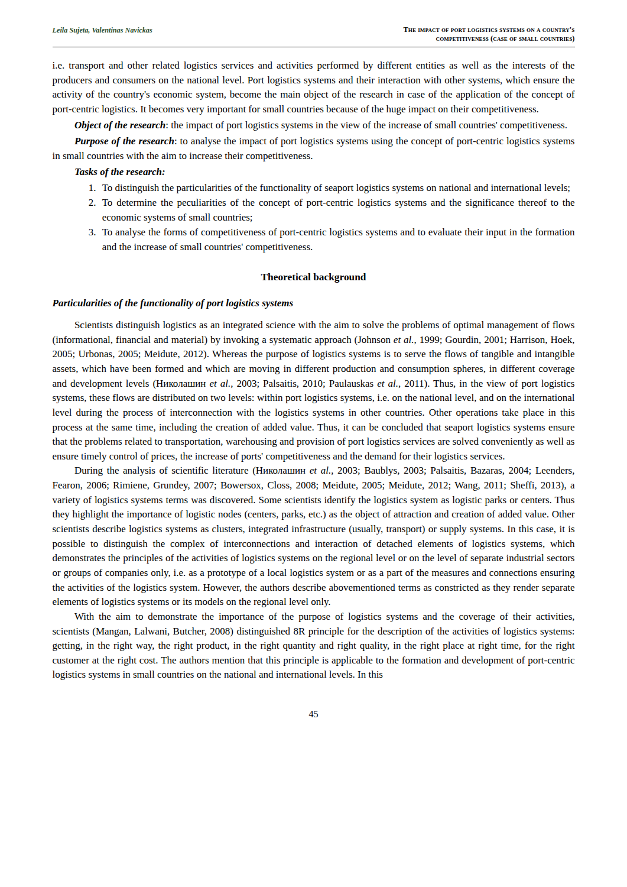Leila Sujeta, Valentinas Navickas
The impact of port logistics systems on a country's competitiveness (case of small countries)
i.e. transport and other related logistics services and activities performed by different entities as well as the interests of the producers and consumers on the national level. Port logistics systems and their interaction with other systems, which ensure the activity of the country's economic system, become the main object of the research in case of the application of the concept of port-centric logistics. It becomes very important for small countries because of the huge impact on their competitiveness.
Object of the research: the impact of port logistics systems in the view of the increase of small countries' competitiveness.
Purpose of the research: to analyse the impact of port logistics systems using the concept of port-centric logistics systems in small countries with the aim to increase their competitiveness.
Tasks of the research:
To distinguish the particularities of the functionality of seaport logistics systems on national and international levels;
To determine the peculiarities of the concept of port-centric logistics systems and the significance thereof to the economic systems of small countries;
To analyse the forms of competitiveness of port-centric logistics systems and to evaluate their input in the formation and the increase of small countries' competitiveness.
Theoretical background
Particularities of the functionality of port logistics systems
Scientists distinguish logistics as an integrated science with the aim to solve the problems of optimal management of flows (informational, financial and material) by invoking a systematic approach (Johnson et al., 1999; Gourdin, 2001; Harrison, Hoek, 2005; Urbonas, 2005; Meidute, 2012). Whereas the purpose of logistics systems is to serve the flows of tangible and intangible assets, which have been formed and which are moving in different production and consumption spheres, in different coverage and development levels (Николашин et al., 2003; Palsaitis, 2010; Paulauskas et al., 2011). Thus, in the view of port logistics systems, these flows are distributed on two levels: within port logistics systems, i.e. on the national level, and on the international level during the process of interconnection with the logistics systems in other countries. Other operations take place in this process at the same time, including the creation of added value. Thus, it can be concluded that seaport logistics systems ensure that the problems related to transportation, warehousing and provision of port logistics services are solved conveniently as well as ensure timely control of prices, the increase of ports' competitiveness and the demand for their logistics services.
During the analysis of scientific literature (Николашин et al., 2003; Baublys, 2003; Palsaitis, Bazaras, 2004; Leenders, Fearon, 2006; Rimiene, Grundey, 2007; Bowersox, Closs, 2008; Meidute, 2005; Meidute, 2012; Wang, 2011; Sheffi, 2013), a variety of logistics systems terms was discovered. Some scientists identify the logistics system as logistic parks or centers. Thus they highlight the importance of logistic nodes (centers, parks, etc.) as the object of attraction and creation of added value. Other scientists describe logistics systems as clusters, integrated infrastructure (usually, transport) or supply systems. In this case, it is possible to distinguish the complex of interconnections and interaction of detached elements of logistics systems, which demonstrates the principles of the activities of logistics systems on the regional level or on the level of separate industrial sectors or groups of companies only, i.e. as a prototype of a local logistics system or as a part of the measures and connections ensuring the activities of the logistics system. However, the authors describe abovementioned terms as constricted as they render separate elements of logistics systems or its models on the regional level only.
With the aim to demonstrate the importance of the purpose of logistics systems and the coverage of their activities, scientists (Mangan, Lalwani, Butcher, 2008) distinguished 8R principle for the description of the activities of logistics systems: getting, in the right way, the right product, in the right quantity and right quality, in the right place at right time, for the right customer at the right cost. The authors mention that this principle is applicable to the formation and development of port-centric logistics systems in small countries on the national and international levels. In this
45